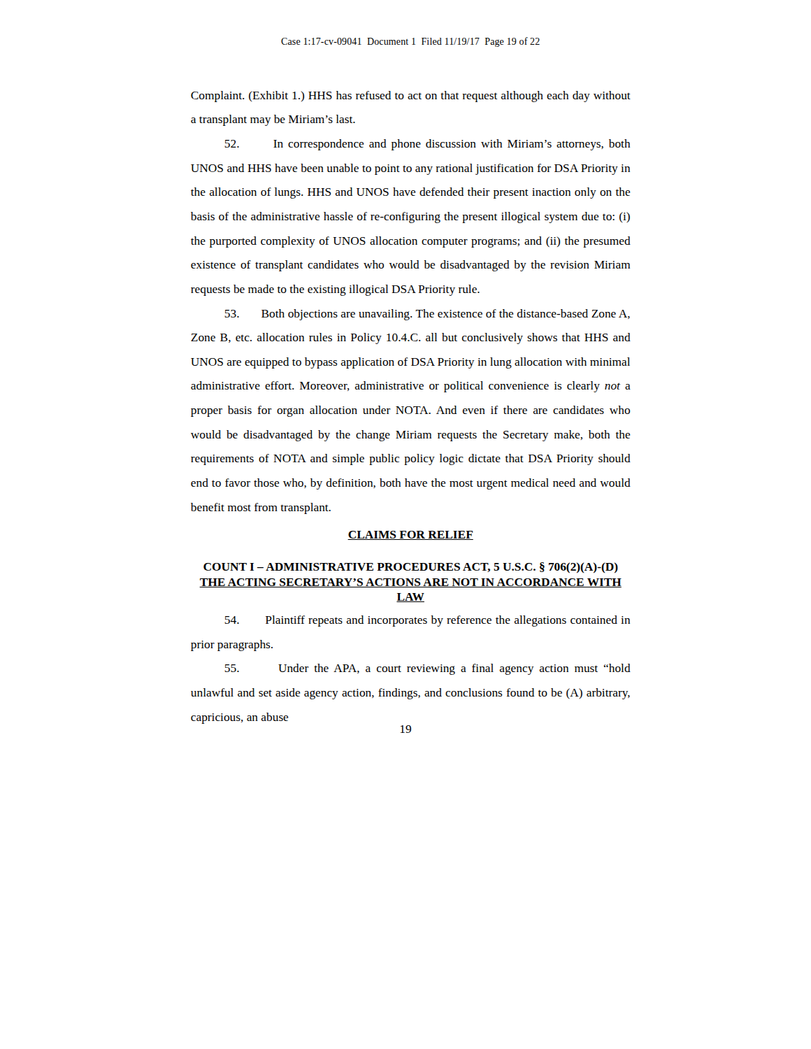Case 1:17-cv-09041 Document 1 Filed 11/19/17 Page 19 of 22
Complaint. (Exhibit 1.) HHS has refused to act on that request although each day without a transplant may be Miriam’s last.
52. In correspondence and phone discussion with Miriam’s attorneys, both UNOS and HHS have been unable to point to any rational justification for DSA Priority in the allocation of lungs. HHS and UNOS have defended their present inaction only on the basis of the administrative hassle of re-configuring the present illogical system due to: (i) the purported complexity of UNOS allocation computer programs; and (ii) the presumed existence of transplant candidates who would be disadvantaged by the revision Miriam requests be made to the existing illogical DSA Priority rule.
53. Both objections are unavailing. The existence of the distance-based Zone A, Zone B, etc. allocation rules in Policy 10.4.C. all but conclusively shows that HHS and UNOS are equipped to bypass application of DSA Priority in lung allocation with minimal administrative effort. Moreover, administrative or political convenience is clearly not a proper basis for organ allocation under NOTA. And even if there are candidates who would be disadvantaged by the change Miriam requests the Secretary make, both the requirements of NOTA and simple public policy logic dictate that DSA Priority should end to favor those who, by definition, both have the most urgent medical need and would benefit most from transplant.
CLAIMS FOR RELIEF
COUNT I – ADMINISTRATIVE PROCEDURES ACT, 5 U.S.C. § 706(2)(A)-(D)
THE ACTING SECRETARY’S ACTIONS ARE NOT IN ACCORDANCE WITH LAW
54. Plaintiff repeats and incorporates by reference the allegations contained in prior paragraphs.
55. Under the APA, a court reviewing a final agency action must “hold unlawful and set aside agency action, findings, and conclusions found to be (A) arbitrary, capricious, an abuse
19